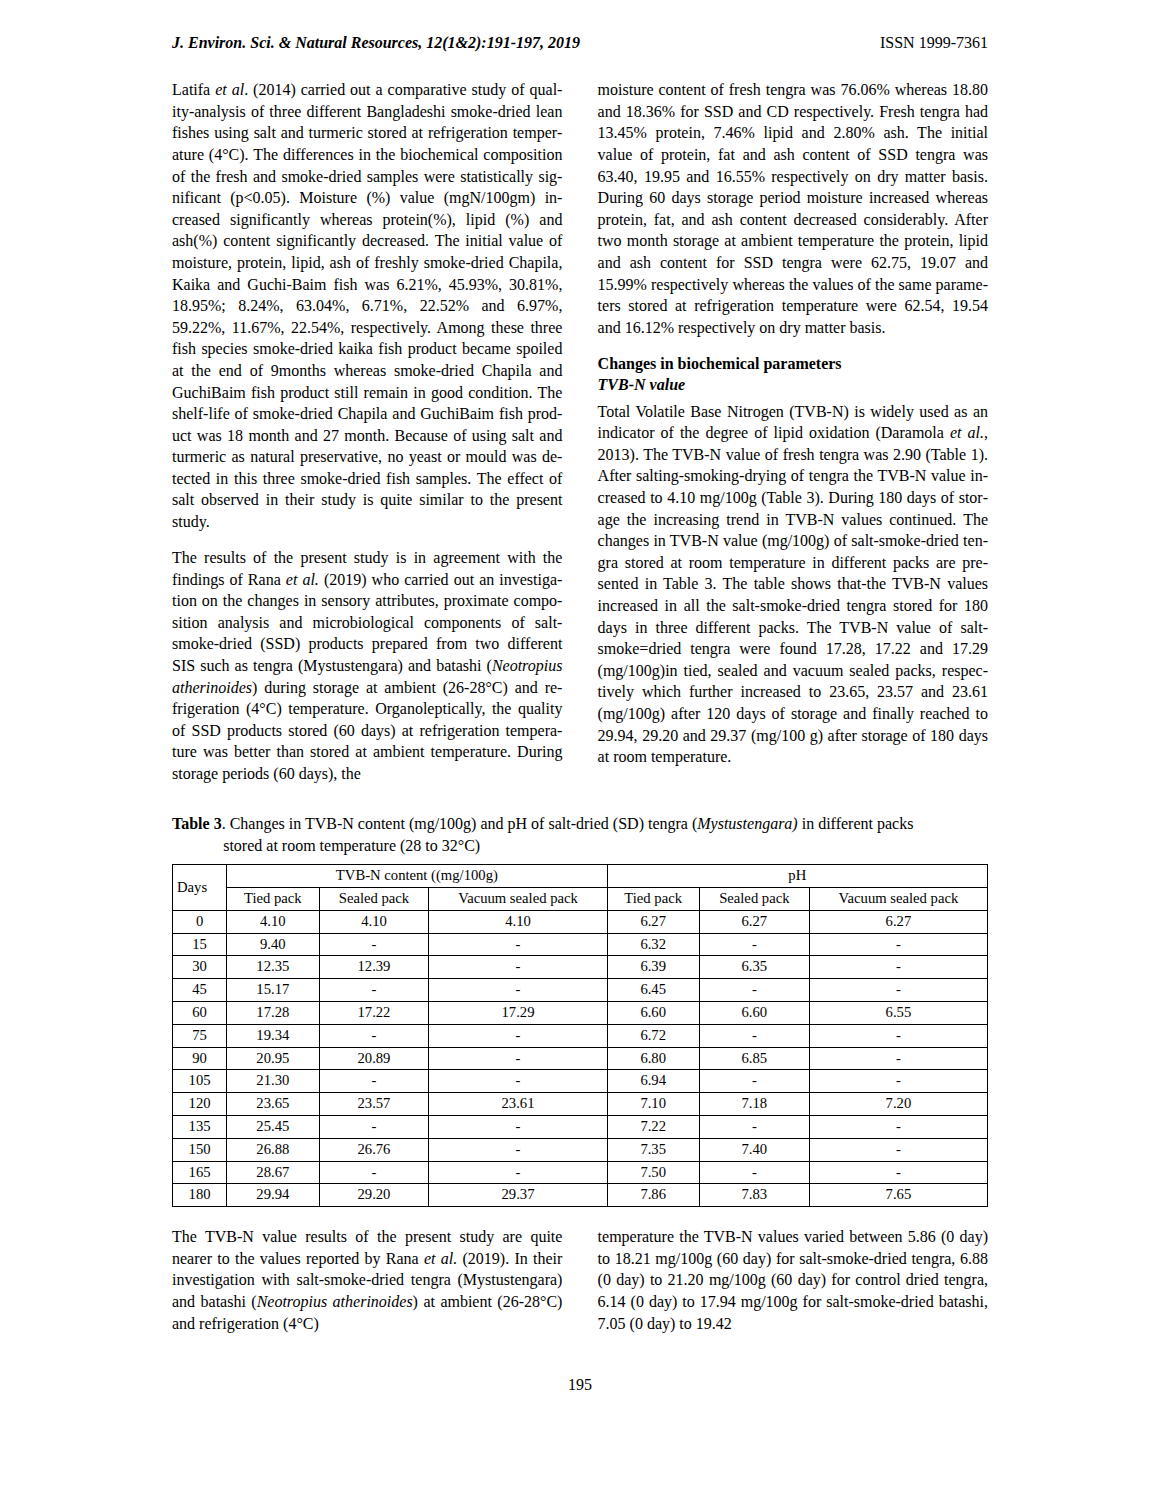J. Environ. Sci. & Natural Resources, 12(1&2):191-197, 2019 ISSN 1999-7361
Latifa et al. (2014) carried out a comparative study of quality-analysis of three different Bangladeshi smoke-dried lean fishes using salt and turmeric stored at refrigeration temperature (4°C). The differences in the biochemical composition of the fresh and smoke-dried samples were statistically significant (p<0.05). Moisture (%) value (mgN/100gm) increased significantly whereas protein(%), lipid (%) and ash(%) content significantly decreased. The initial value of moisture, protein, lipid, ash of freshly smoke-dried Chapila, Kaika and Guchi-Baim fish was 6.21%, 45.93%, 30.81%, 18.95%; 8.24%, 63.04%, 6.71%, 22.52% and 6.97%, 59.22%, 11.67%, 22.54%, respectively. Among these three fish species smoke-dried kaika fish product became spoiled at the end of 9months whereas smoke-dried Chapila and GuchiBaim fish product still remain in good condition. The shelf-life of smoke-dried Chapila and GuchiBaim fish product was 18 month and 27 month. Because of using salt and turmeric as natural preservative, no yeast or mould was detected in this three smoke-dried fish samples. The effect of salt observed in their study is quite similar to the present study.
The results of the present study is in agreement with the findings of Rana et al. (2019) who carried out an investigation on the changes in sensory attributes, proximate composition analysis and microbiological components of salt-smoke-dried (SSD) products prepared from two different SIS such as tengra (Mystustengara) and batashi (Neotropius atherinoides) during storage at ambient (26-28°C) and refrigeration (4°C) temperature. Organoleptically, the quality of SSD products stored (60 days) at refrigeration temperature was better than stored at ambient temperature. During storage periods (60 days), the
moisture content of fresh tengra was 76.06% whereas 18.80 and 18.36% for SSD and CD respectively. Fresh tengra had 13.45% protein, 7.46% lipid and 2.80% ash. The initial value of protein, fat and ash content of SSD tengra was 63.40, 19.95 and 16.55% respectively on dry matter basis. During 60 days storage period moisture increased whereas protein, fat, and ash content decreased considerably. After two month storage at ambient temperature the protein, lipid and ash content for SSD tengra were 62.75, 19.07 and 15.99% respectively whereas the values of the same parameters stored at refrigeration temperature were 62.54, 19.54 and 16.12% respectively on dry matter basis.
Changes in biochemical parameters
TVB-N value
Total Volatile Base Nitrogen (TVB-N) is widely used as an indicator of the degree of lipid oxidation (Daramola et al., 2013). The TVB-N value of fresh tengra was 2.90 (Table 1). After salting-smoking-drying of tengra the TVB-N value increased to 4.10 mg/100g (Table 3). During 180 days of storage the increasing trend in TVB-N values continued. The changes in TVB-N value (mg/100g) of salt-smoke-dried tengra stored at room temperature in different packs are presented in Table 3. The table shows that-the TVB-N values increased in all the salt-smoke-dried tengra stored for 180 days in three different packs. The TVB-N value of salt-smoke=dried tengra were found 17.28, 17.22 and 17.29 (mg/100g)in tied, sealed and vacuum sealed packs, respectively which further increased to 23.65, 23.57 and 23.61 (mg/100g) after 120 days of storage and finally reached to 29.94, 29.20 and 29.37 (mg/100 g) after storage of 180 days at room temperature.
Table 3. Changes in TVB-N content (mg/100g) and pH of salt-dried (SD) tengra (Mystustengara) in different packs stored at room temperature (28 to 32°C)
| Days | TVB-N content ((mg/100g) | pH |
| --- | --- | --- |
| Tied pack | Sealed pack | Vacuum sealed pack | Tied pack | Sealed pack | Vacuum sealed pack |
| 0 | 4.10 | 4.10 | 4.10 | 6.27 | 6.27 | 6.27 |
| 15 | 9.40 | - | - | 6.32 | - | - |
| 30 | 12.35 | 12.39 | - | 6.39 | 6.35 | - |
| 45 | 15.17 | - | - | 6.45 | - | - |
| 60 | 17.28 | 17.22 | 17.29 | 6.60 | 6.60 | 6.55 |
| 75 | 19.34 | - | - | 6.72 | - | - |
| 90 | 20.95 | 20.89 | - | 6.80 | 6.85 | - |
| 105 | 21.30 | - | - | 6.94 | - | - |
| 120 | 23.65 | 23.57 | 23.61 | 7.10 | 7.18 | 7.20 |
| 135 | 25.45 | - | - | 7.22 | - | - |
| 150 | 26.88 | 26.76 | - | 7.35 | 7.40 | - |
| 165 | 28.67 | - | - | 7.50 | - | - |
| 180 | 29.94 | 29.20 | 29.37 | 7.86 | 7.83 | 7.65 |
The TVB-N value results of the present study are quite nearer to the values reported by Rana et al. (2019). In their investigation with salt-smoke-dried tengra (Mystustengara) and batashi (Neotropius atherinoides) at ambient (26-28°C) and refrigeration (4°C)
temperature the TVB-N values varied between 5.86 (0 day) to 18.21 mg/100g (60 day) for salt-smoke-dried tengra, 6.88 (0 day) to 21.20 mg/100g (60 day) for control dried tengra, 6.14 (0 day) to 17.94 mg/100g for salt-smoke-dried batashi, 7.05 (0 day) to 19.42
195